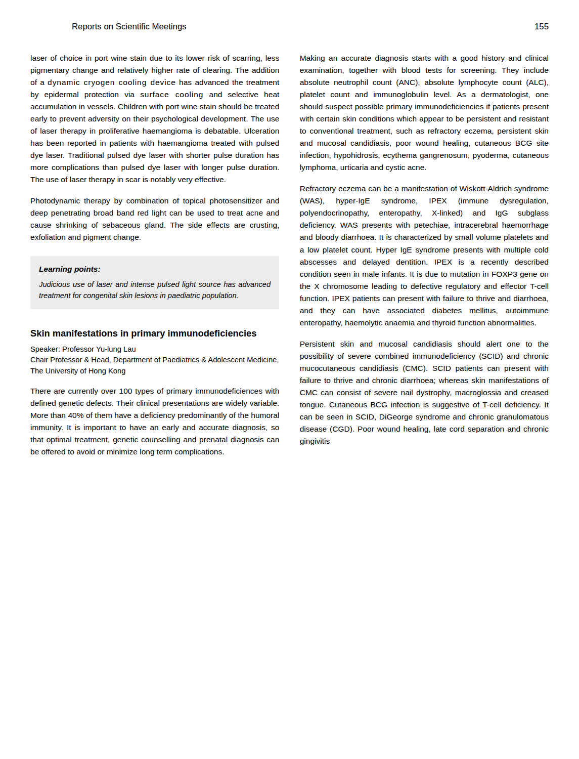Reports on Scientific Meetings 155
laser of choice in port wine stain due to its lower risk of scarring, less pigmentary change and relatively higher rate of clearing. The addition of a dynamic cryogen cooling device has advanced the treatment by epidermal protection via surface cooling and selective heat accumulation in vessels. Children with port wine stain should be treated early to prevent adversity on their psychological development. The use of laser therapy in proliferative haemangioma is debatable. Ulceration has been reported in patients with haemangioma treated with pulsed dye laser. Traditional pulsed dye laser with shorter pulse duration has more complications than pulsed dye laser with longer pulse duration. The use of laser therapy in scar is notably very effective.
Photodynamic therapy by combination of topical photosensitizer and deep penetrating broad band red light can be used to treat acne and cause shrinking of sebaceous gland. The side effects are crusting, exfoliation and pigment change.
Learning points:
Judicious use of laser and intense pulsed light source has advanced treatment for congenital skin lesions in paediatric population.
Skin manifestations in primary immunodeficiencies
Speaker: Professor Yu-lung Lau
Chair Professor & Head, Department of Paediatrics & Adolescent Medicine, The University of Hong Kong
There are currently over 100 types of primary immunodeficiences with defined genetic defects. Their clinical presentations are widely variable. More than 40% of them have a deficiency predominantly of the humoral immunity. It is important to have an early and accurate diagnosis, so that optimal treatment, genetic counselling and prenatal diagnosis can be offered to avoid or minimize long term complications.
Making an accurate diagnosis starts with a good history and clinical examination, together with blood tests for screening. They include absolute neutrophil count (ANC), absolute lymphocyte count (ALC), platelet count and immunoglobulin level. As a dermatologist, one should suspect possible primary immunodeficiencies if patients present with certain skin conditions which appear to be persistent and resistant to conventional treatment, such as refractory eczema, persistent skin and mucosal candidiasis, poor wound healing, cutaneous BCG site infection, hypohidrosis, ecythema gangrenosum, pyoderma, cutaneous lymphoma, urticaria and cystic acne.
Refractory eczema can be a manifestation of Wiskott-Aldrich syndrome (WAS), hyper-IgE syndrome, IPEX (immune dysregulation, polyendocrinopathy, enteropathy, X-linked) and IgG subglass deficiency. WAS presents with petechiae, intracerebral haemorrhage and bloody diarrhoea. It is characterized by small volume platelets and a low platelet count. Hyper IgE syndrome presents with multiple cold abscesses and delayed dentition. IPEX is a recently described condition seen in male infants. It is due to mutation in FOXP3 gene on the X chromosome leading to defective regulatory and effector T-cell function. IPEX patients can present with failure to thrive and diarrhoea, and they can have associated diabetes mellitus, autoimmune enteropathy, haemolytic anaemia and thyroid function abnormalities.
Persistent skin and mucosal candidiasis should alert one to the possibility of severe combined immunodeficiency (SCID) and chronic mucocutaneous candidiasis (CMC). SCID patients can present with failure to thrive and chronic diarrhoea; whereas skin manifestations of CMC can consist of severe nail dystrophy, macroglossia and creased tongue. Cutaneous BCG infection is suggestive of T-cell deficiency. It can be seen in SCID, DiGeorge syndrome and chronic granulomatous disease (CGD). Poor wound healing, late cord separation and chronic gingivitis